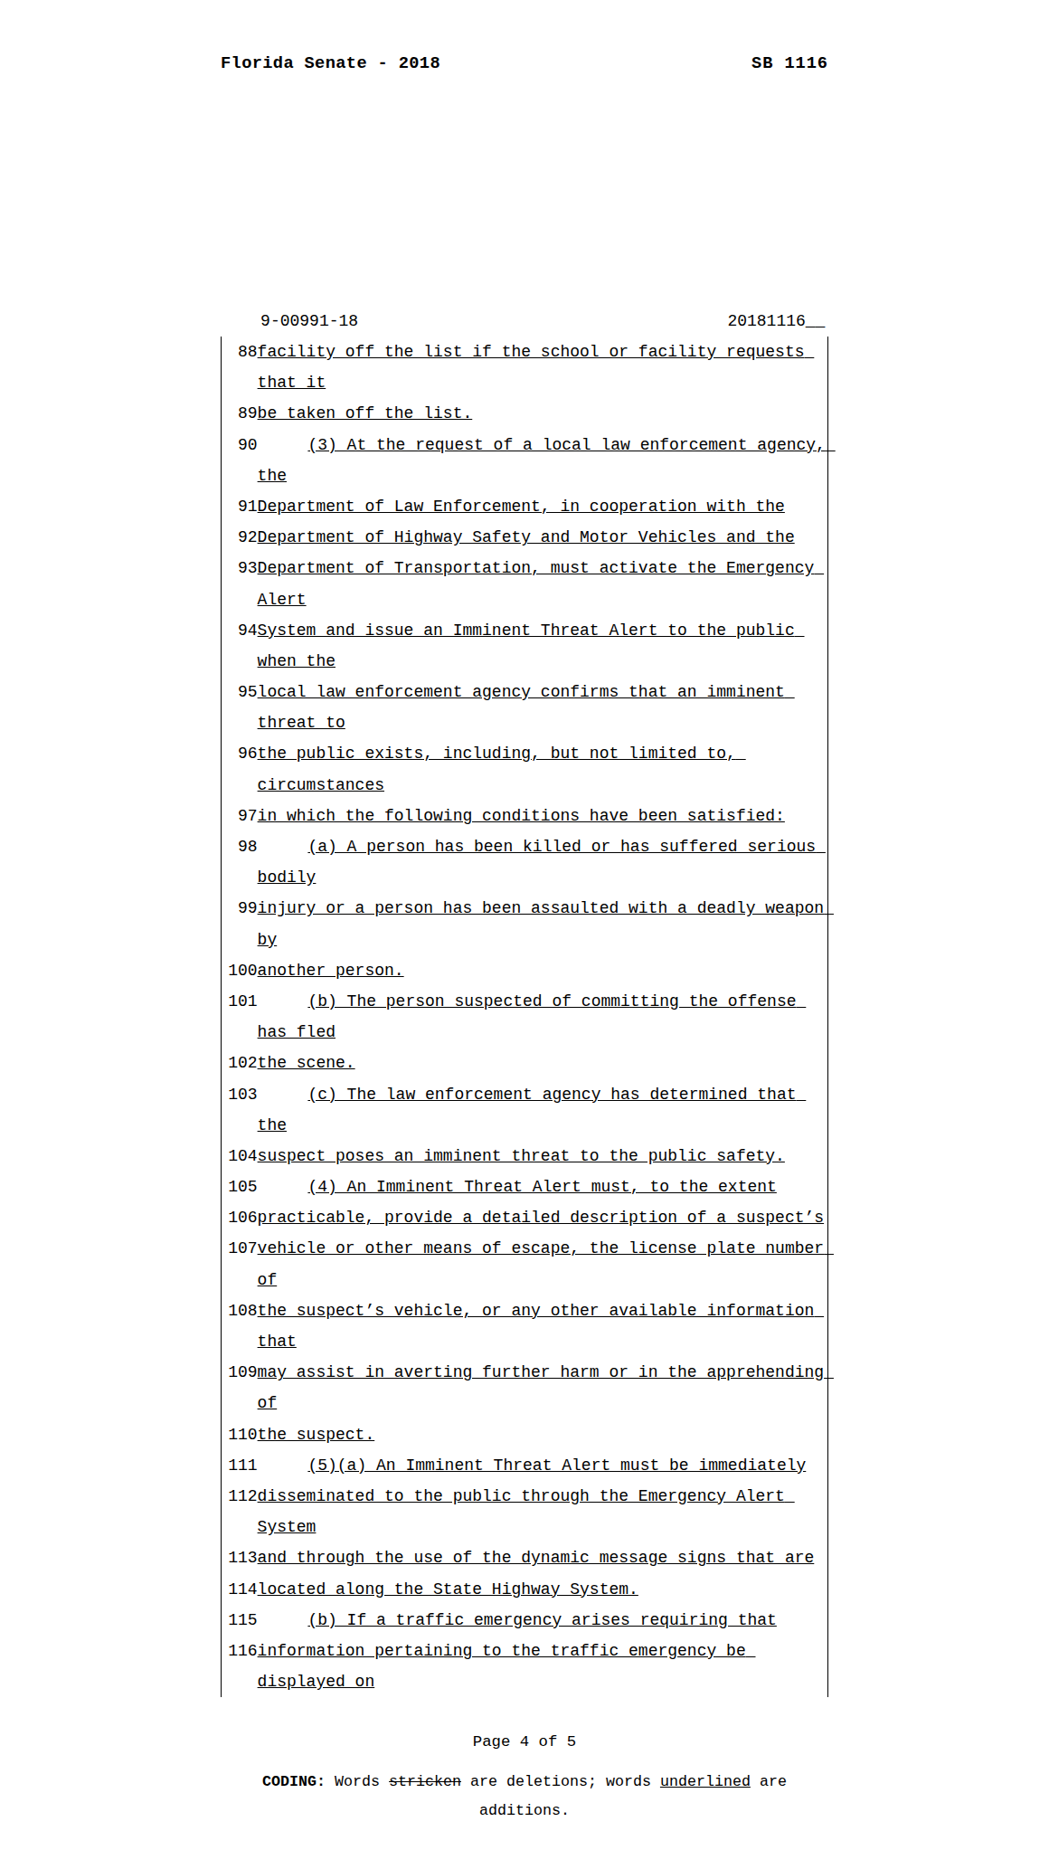Florida Senate - 2018 SB 1116
9-00991-18 20181116__
| 88 | facility off the list if the school or facility requests that it |
| 89 | be taken off the list. |
| 90 | (3) At the request of a local law enforcement agency, the |
| 91 | Department of Law Enforcement, in cooperation with the |
| 92 | Department of Highway Safety and Motor Vehicles and the |
| 93 | Department of Transportation, must activate the Emergency Alert |
| 94 | System and issue an Imminent Threat Alert to the public when the |
| 95 | local law enforcement agency confirms that an imminent threat to |
| 96 | the public exists, including, but not limited to, circumstances |
| 97 | in which the following conditions have been satisfied: |
| 98 | (a) A person has been killed or has suffered serious bodily |
| 99 | injury or a person has been assaulted with a deadly weapon by |
| 100 | another person. |
| 101 | (b) The person suspected of committing the offense has fled |
| 102 | the scene. |
| 103 | (c) The law enforcement agency has determined that the |
| 104 | suspect poses an imminent threat to the public safety. |
| 105 | (4) An Imminent Threat Alert must, to the extent |
| 106 | practicable, provide a detailed description of a suspect’s |
| 107 | vehicle or other means of escape, the license plate number of |
| 108 | the suspect’s vehicle, or any other available information that |
| 109 | may assist in averting further harm or in the apprehending of |
| 110 | the suspect. |
| 111 | (5)(a) An Imminent Threat Alert must be immediately |
| 112 | disseminated to the public through the Emergency Alert System |
| 113 | and through the use of the dynamic message signs that are |
| 114 | located along the State Highway System. |
| 115 | (b) If a traffic emergency arises requiring that |
| 116 | information pertaining to the traffic emergency be displayed on |
Page 4 of 5
CODING: Words stricken are deletions; words underlined are additions.